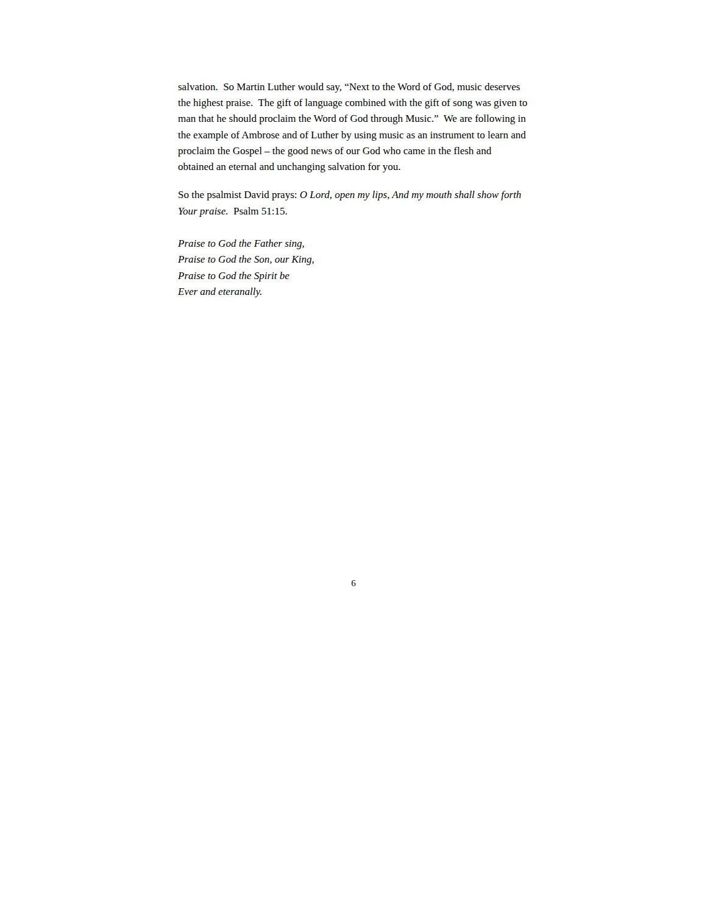salvation. So Martin Luther would say, “Next to the Word of God, music deserves the highest praise. The gift of language combined with the gift of song was given to man that he should proclaim the Word of God through Music.” We are following in the example of Ambrose and of Luther by using music as an instrument to learn and proclaim the Gospel – the good news of our God who came in the flesh and obtained an eternal and unchanging salvation for you.
So the psalmist David prays: O Lord, open my lips, And my mouth shall show forth Your praise. Psalm 51:15.
Praise to God the Father sing,
Praise to God the Son, our King,
Praise to God the Spirit be
Ever and eteranally.
6